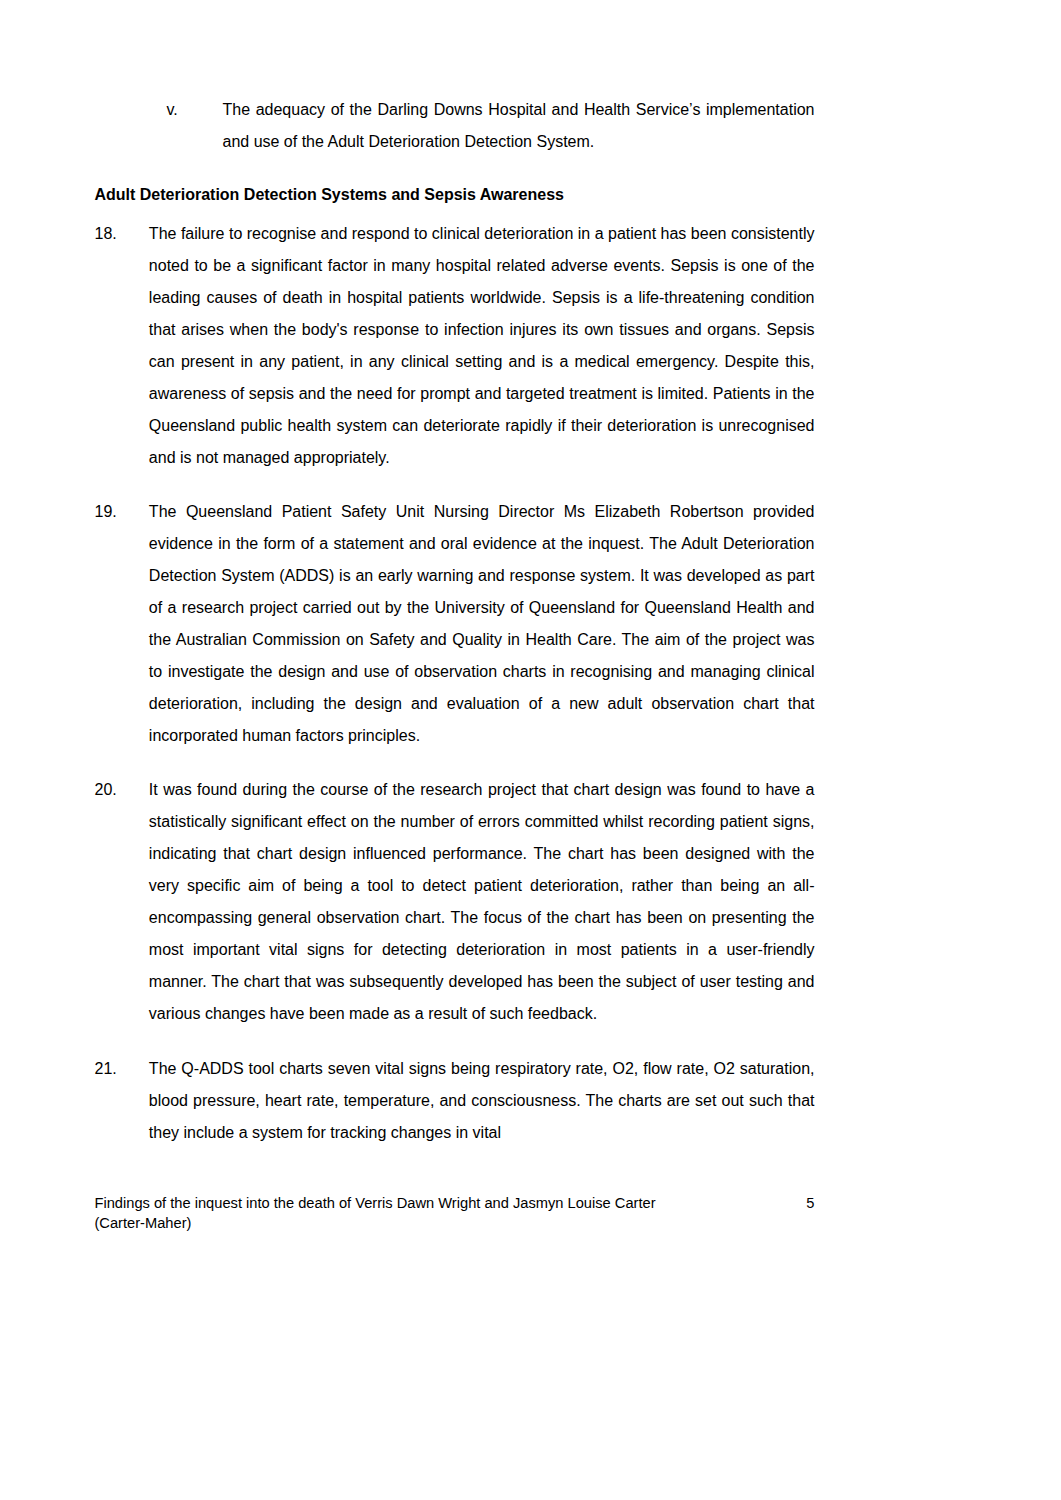v. The adequacy of the Darling Downs Hospital and Health Service’s implementation and use of the Adult Deterioration Detection System.
Adult Deterioration Detection Systems and Sepsis Awareness
The failure to recognise and respond to clinical deterioration in a patient has been consistently noted to be a significant factor in many hospital related adverse events. Sepsis is one of the leading causes of death in hospital patients worldwide. Sepsis is a life-threatening condition that arises when the body's response to infection injures its own tissues and organs. Sepsis can present in any patient, in any clinical setting and is a medical emergency. Despite this, awareness of sepsis and the need for prompt and targeted treatment is limited. Patients in the Queensland public health system can deteriorate rapidly if their deterioration is unrecognised and is not managed appropriately.
The Queensland Patient Safety Unit Nursing Director Ms Elizabeth Robertson provided evidence in the form of a statement and oral evidence at the inquest. The Adult Deterioration Detection System (ADDS) is an early warning and response system. It was developed as part of a research project carried out by the University of Queensland for Queensland Health and the Australian Commission on Safety and Quality in Health Care. The aim of the project was to investigate the design and use of observation charts in recognising and managing clinical deterioration, including the design and evaluation of a new adult observation chart that incorporated human factors principles.
It was found during the course of the research project that chart design was found to have a statistically significant effect on the number of errors committed whilst recording patient signs, indicating that chart design influenced performance. The chart has been designed with the very specific aim of being a tool to detect patient deterioration, rather than being an all-encompassing general observation chart. The focus of the chart has been on presenting the most important vital signs for detecting deterioration in most patients in a user-friendly manner. The chart that was subsequently developed has been the subject of user testing and various changes have been made as a result of such feedback.
The Q-ADDS tool charts seven vital signs being respiratory rate, O2, flow rate, O2 saturation, blood pressure, heart rate, temperature, and consciousness. The charts are set out such that they include a system for tracking changes in vital
Findings of the inquest into the death of Verris Dawn Wright and Jasmyn Louise Carter (Carter-Maher) 5